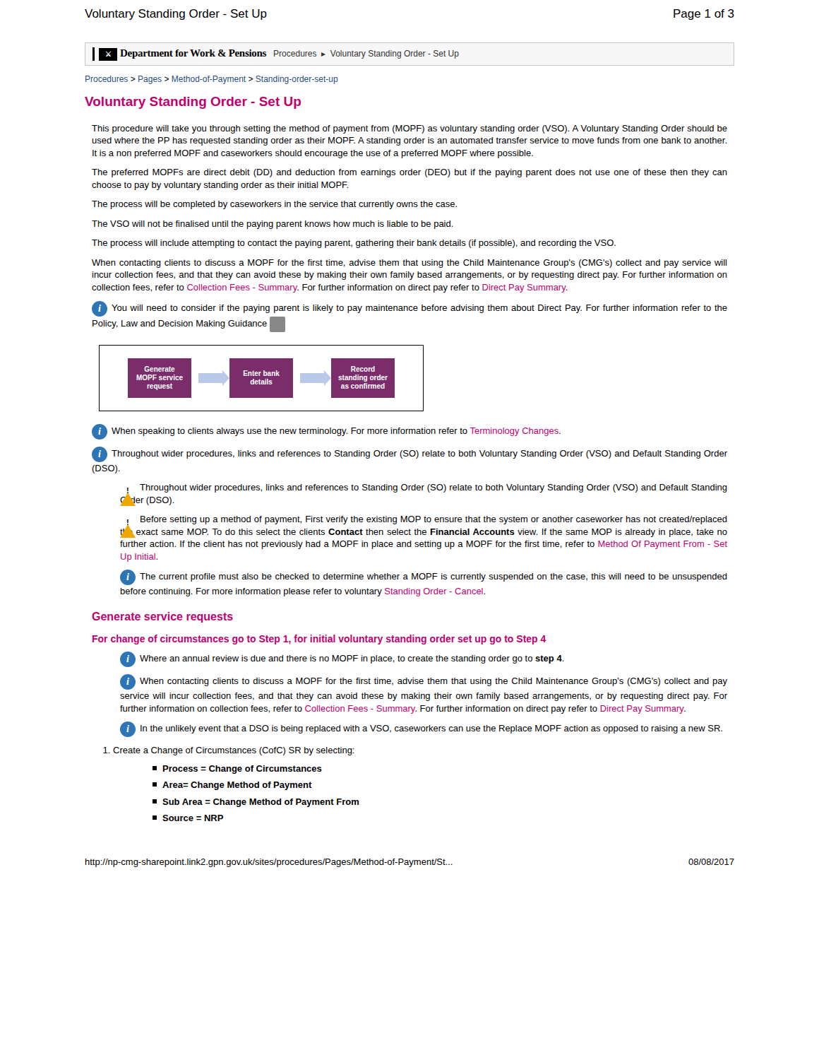Voluntary Standing Order - Set Up
Page 1 of 3
⚔Department for Work & Pensions
Procedures ▸ Voluntary Standing Order - Set Up
Procedures > Pages > Method-of-Payment > Standing-order-set-up
Voluntary Standing Order - Set Up
This procedure will take you through setting the method of payment from (MOPF) as voluntary standing order (VSO). A Voluntary Standing Order should be used where the PP has requested standing order as their MOPF. A standing order is an automated transfer service to move funds from one bank to another. It is a non preferred MOPF and caseworkers should encourage the use of a preferred MOPF where possible.
The preferred MOPFs are direct debit (DD) and deduction from earnings order (DEO) but if the paying parent does not use one of these then they can choose to pay by voluntary standing order as their initial MOPF.
The process will be completed by caseworkers in the service that currently owns the case.
The VSO will not be finalised until the paying parent knows how much is liable to be paid.
The process will include attempting to contact the paying parent, gathering their bank details (if possible), and recording the VSO.
When contacting clients to discuss a MOPF for the first time, advise them that using the Child Maintenance Group's (CMG's) collect and pay service will incur collection fees, and that they can avoid these by making their own family based arrangements, or by requesting direct pay. For further information on collection fees, refer to Collection Fees - Summary. For further information on direct pay refer to Direct Pay Summary.
i You will need to consider if the paying parent is likely to pay maintenance before advising them about Direct Pay. For further information refer to the Policy, Law and Decision Making Guidance
Generate
MOPF service
request
Enter bank
details
Record
standing order
as confirmed
i When speaking to clients always use the new terminology. For more information refer to Terminology Changes.
i Throughout wider procedures, links and references to Standing Order (SO) relate to both Voluntary Standing Order (VSO) and Default Standing Order (DSO).
Throughout wider procedures, links and references to Standing Order (SO) relate to both Voluntary Standing Order (VSO) and Default Standing Order (DSO).
Before setting up a method of payment, First verify the existing MOP to ensure that the system or another caseworker has not created/replaced the exact same MOP. To do this select the clients Contact then select the Financial Accounts view. If the same MOP is already in place, take no further action. If the client has not previously had a MOPF in place and setting up a MOPF for the first time, refer to Method Of Payment From - Set Up Initial.
i The current profile must also be checked to determine whether a MOPF is currently suspended on the case, this will need to be unsuspended before continuing. For more information please refer to voluntary Standing Order - Cancel.
Generate service requests
For change of circumstances go to Step 1, for initial voluntary standing order set up go to Step 4
i Where an annual review is due and there is no MOPF in place, to create the standing order go to step 4.
i When contacting clients to discuss a MOPF for the first time, advise them that using the Child Maintenance Group's (CMG's) collect and pay service will incur collection fees, and that they can avoid these by making their own family based arrangements, or by requesting direct pay. For further information on collection fees, refer to Collection Fees - Summary. For further information on direct pay refer to Direct Pay Summary.
i In the unlikely event that a DSO is being replaced with a VSO, caseworkers can use the Replace MOPF action as opposed to raising a new SR.
Create a Change of Circumstances (CofC) SR by selecting:
Process = Change of Circumstances
Area= Change Method of Payment
Sub Area = Change Method of Payment From
Source = NRP
http://np-cmg-sharepoint.link2.gpn.gov.uk/sites/procedures/Pages/Method-of-Payment/St...
08/08/2017